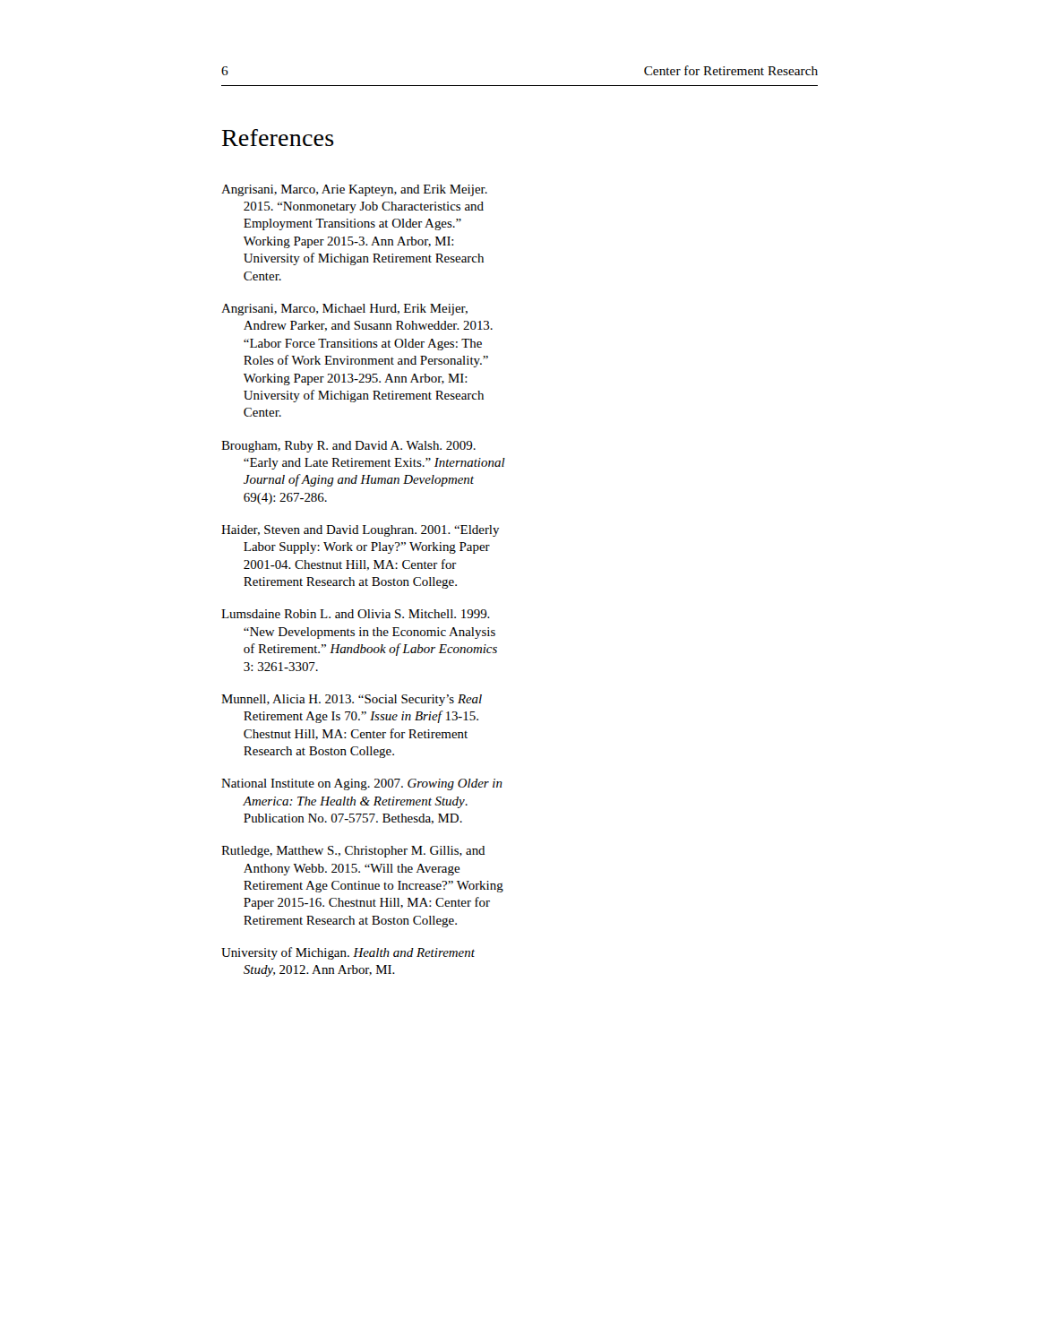6 Center for Retirement Research
References
Angrisani, Marco, Arie Kapteyn, and Erik Meijer. 2015. “Nonmonetary Job Characteristics and Employment Transitions at Older Ages.” Working Paper 2015-3. Ann Arbor, MI: University of Michigan Retirement Research Center.
Angrisani, Marco, Michael Hurd, Erik Meijer, Andrew Parker, and Susann Rohwedder. 2013. “Labor Force Transitions at Older Ages: The Roles of Work Environment and Personality.” Working Paper 2013-295. Ann Arbor, MI: University of Michigan Retirement Research Center.
Brougham, Ruby R. and David A. Walsh. 2009. “Early and Late Retirement Exits.” International Journal of Aging and Human Development 69(4): 267-286.
Haider, Steven and David Loughran. 2001. “Elderly Labor Supply: Work or Play?” Working Paper 2001-04. Chestnut Hill, MA: Center for Retirement Research at Boston College.
Lumsdaine Robin L. and Olivia S. Mitchell. 1999. “New Developments in the Economic Analysis of Retirement.” Handbook of Labor Economics 3: 3261-3307.
Munnell, Alicia H. 2013. “Social Security’s Real Retirement Age Is 70.” Issue in Brief 13-15. Chestnut Hill, MA: Center for Retirement Research at Boston College.
National Institute on Aging. 2007. Growing Older in America: The Health & Retirement Study. Publication No. 07-5757. Bethesda, MD.
Rutledge, Matthew S., Christopher M. Gillis, and Anthony Webb. 2015. “Will the Average Retirement Age Continue to Increase?” Working Paper 2015-16. Chestnut Hill, MA: Center for Retirement Research at Boston College.
University of Michigan. Health and Retirement Study, 2012. Ann Arbor, MI.